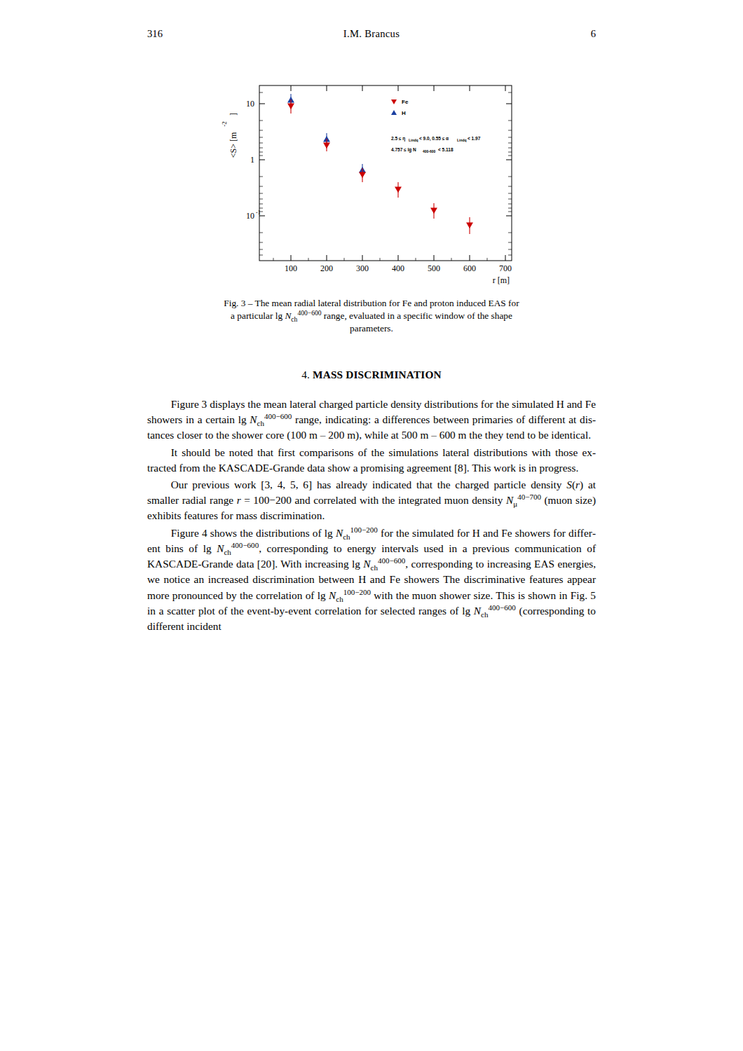316
I.M. Brancus
6
<S> [m -2 ] 10 1 10 -1 100 200 300 400 500 600 700 r [m] Fe H 2.5 ≤ η Lindq < 9.0, 0.55 ≤ α Lindq < 1.97 4.757 ≤ lg N 400-600 < 5.118
Fig. 3 – The mean radial lateral distribution for Fe and proton induced EAS for a particular lg Nch400−600 range, evaluated in a specific window of the shape parameters.
4. MASS DISCRIMINATION
Figure 3 displays the mean lateral charged particle density distributions for the simulated H and Fe showers in a certain lg Nch400−600 range, indicating: a differences between primaries of different at distances closer to the shower core (100 m – 200 m), while at 500 m – 600 m the they tend to be identical.
It should be noted that first comparisons of the simulations lateral distributions with those extracted from the KASCADE-Grande data show a promising agreement [8]. This work is in progress.
Our previous work [3, 4, 5, 6] has already indicated that the charged particle density S(r) at smaller radial range r = 100−200 and correlated with the integrated muon density Nμ40−700 (muon size) exhibits features for mass discrimination.
Figure 4 shows the distributions of lg Nch100−200 for the simulated for H and Fe showers for different bins of lg Nch400−600, corresponding to energy intervals used in a previous communication of KASCADE-Grande data [20]. With increasing lg Nch400−600, corresponding to increasing EAS energies, we notice an increased discrimination between H and Fe showers The discriminative features appear more pronounced by the correlation of lg Nch100−200 with the muon shower size. This is shown in Fig. 5 in a scatter plot of the event-by-event correlation for selected ranges of lg Nch400−600 (corresponding to different incident